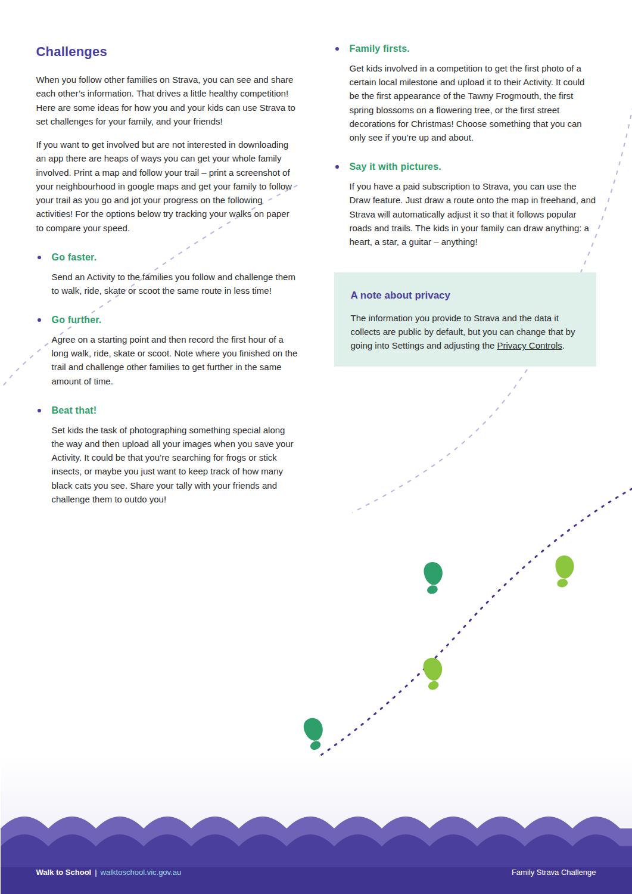Challenges
When you follow other families on Strava, you can see and share each other’s information. That drives a little healthy competition! Here are some ideas for how you and your kids can use Strava to set challenges for your family, and your friends!
If you want to get involved but are not interested in downloading an app there are heaps of ways you can get your whole family involved. Print a map and follow your trail – print a screenshot of your neighbourhood in google maps and get your family to follow your trail as you go and jot your progress on the following activities! For the options below try tracking your walks on paper to compare your speed.
Go faster.
Send an Activity to the families you follow and challenge them to walk, ride, skate or scoot the same route in less time!
Go further.
Agree on a starting point and then record the first hour of a long walk, ride, skate or scoot. Note where you finished on the trail and challenge other families to get further in the same amount of time.
Beat that!
Set kids the task of photographing something special along the way and then upload all your images when you save your Activity. It could be that you’re searching for frogs or stick insects, or maybe you just want to keep track of how many black cats you see. Share your tally with your friends and challenge them to outdo you!
Family firsts.
Get kids involved in a competition to get the first photo of a certain local milestone and upload it to their Activity. It could be the first appearance of the Tawny Frogmouth, the first spring blossoms on a flowering tree, or the first street decorations for Christmas! Choose something that you can only see if you’re up and about.
Say it with pictures.
If you have a paid subscription to Strava, you can use the Draw feature. Just draw a route onto the map in freehand, and Strava will automatically adjust it so that it follows popular roads and trails. The kids in your family can draw anything: a heart, a star, a guitar – anything!
A note about privacy
The information you provide to Strava and the data it collects are public by default, but you can change that by going into Settings and adjusting the Privacy Controls.
Walk to School|walktoschool.vic.gov.au
Family Strava Challenge